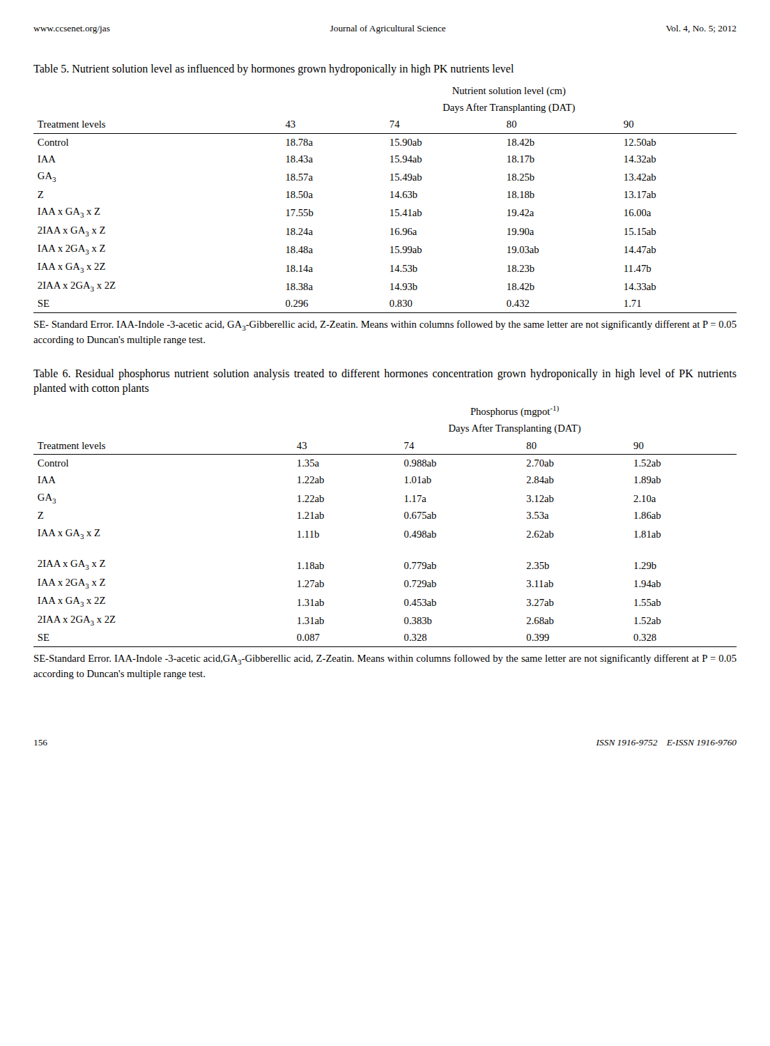www.ccsenet.org/jas
Journal of Agricultural Science
Vol. 4, No. 5; 2012
Table 5. Nutrient solution level as influenced by hormones grown hydroponically in high PK nutrients level
| | Nutrient solution level (cm) |
| --- | --- |
| | Days After Transplanting (DAT) |
| Treatment levels | 43 | 74 | 80 | 90 |
| Control | 18.78a | 15.90ab | 18.42b | 12.50ab |
| IAA | 18.43a | 15.94ab | 18.17b | 14.32ab |
| GA 3 | 18.57a | 15.49ab | 18.25b | 13.42ab |
| Z | 18.50a | 14.63b | 18.18b | 13.17ab |
| IAA x GA 3 x Z | 17.55b | 15.41ab | 19.42a | 16.00a |
| 2IAA x GA 3 x Z | 18.24a | 16.96a | 19.90a | 15.15ab |
| IAA x 2GA 3 x Z | 18.48a | 15.99ab | 19.03ab | 14.47ab |
| IAA x GA 3 x 2Z | 18.14a | 14.53b | 18.23b | 11.47b |
| 2IAA x 2GA 3 x 2Z | 18.38a | 14.93b | 18.42b | 14.33ab |
| SE | 0.296 | 0.830 | 0.432 | 1.71 |
SE- Standard Error. IAA-Indole -3-acetic acid, GA3-Gibberellic acid, Z-Zeatin. Means within columns followed by the same letter are not significantly different at P = 0.05 according to Duncan's multiple range test.
Table 6. Residual phosphorus nutrient solution analysis treated to different hormones concentration grown hydroponically in high level of PK nutrients planted with cotton plants
| | Phosphorus (mgpot -1) |
| --- | --- |
| | Days After Transplanting (DAT) |
| Treatment levels | 43 | 74 | 80 | 90 |
| Control | 1.35a | 0.988ab | 2.70ab | 1.52ab |
| IAA | 1.22ab | 1.01ab | 2.84ab | 1.89ab |
| GA 3 | 1.22ab | 1.17a | 3.12ab | 2.10a |
| Z | 1.21ab | 0.675ab | 3.53a | 1.86ab |
| IAA x GA 3 x Z | 1.11b | 0.498ab | 2.62ab | 1.81ab |
| 2IAA x GA 3 x Z | 1.18ab | 0.779ab | 2.35b | 1.29b |
| IAA x 2GA 3 x Z | 1.27ab | 0.729ab | 3.11ab | 1.94ab |
| IAA x GA 3 x 2Z | 1.31ab | 0.453ab | 3.27ab | 1.55ab |
| 2IAA x 2GA 3 x 2Z | 1.31ab | 0.383b | 2.68ab | 1.52ab |
| SE | 0.087 | 0.328 | 0.399 | 0.328 |
SE-Standard Error. IAA-Indole -3-acetic acid,GA3-Gibberellic acid, Z-Zeatin. Means within columns followed by the same letter are not significantly different at P = 0.05 according to Duncan's multiple range test.
156
ISSN 1916-9752 E-ISSN 1916-9760